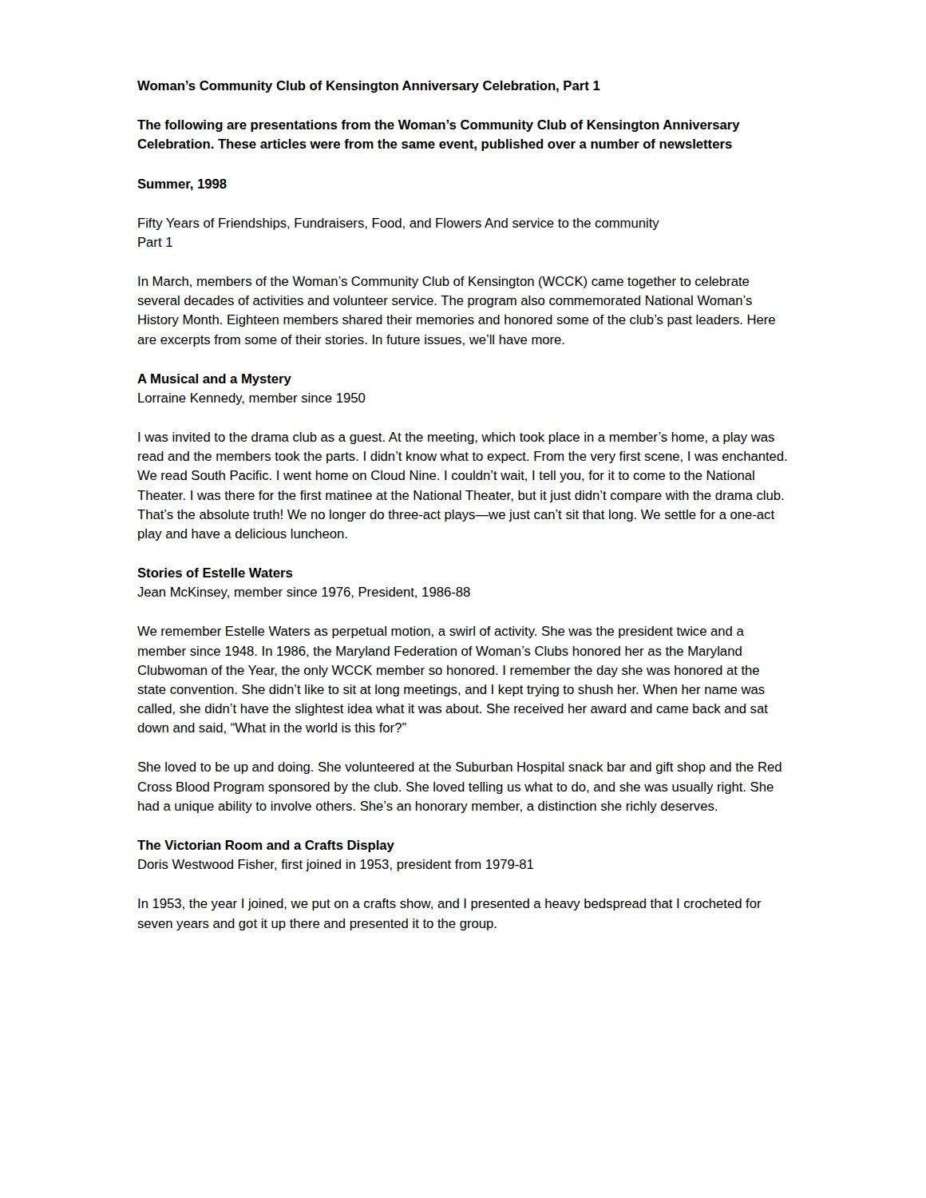Woman’s Community Club of Kensington Anniversary Celebration, Part 1
The following are presentations from the Woman’s Community Club of Kensington Anniversary Celebration. These articles were from the same event, published over a number of newsletters
Summer, 1998
Fifty Years of Friendships, Fundraisers, Food, and Flowers And service to the community
Part 1
In March, members of the Woman’s Community Club of Kensington (WCCK) came together to celebrate several decades of activities and volunteer service. The program also commemorated National Woman’s History Month. Eighteen members shared their memories and honored some of the club’s past leaders. Here are excerpts from some of their stories. In future issues, we’ll have more.
A Musical and a Mystery
Lorraine Kennedy, member since 1950
I was invited to the drama club as a guest. At the meeting, which took place in a member’s home, a play was read and the members took the parts. I didn’t know what to expect. From the very first scene, I was enchanted. We read South Pacific. I went home on Cloud Nine. I couldn’t wait, I tell you, for it to come to the National Theater. I was there for the first matinee at the National Theater, but it just didn’t compare with the drama club. That’s the absolute truth! We no longer do three-act plays—we just can’t sit that long. We settle for a one-act play and have a delicious luncheon.
Stories of Estelle Waters
Jean McKinsey, member since 1976, President, 1986-88
We remember Estelle Waters as perpetual motion, a swirl of activity. She was the president twice and a member since 1948. In 1986, the Maryland Federation of Woman’s Clubs honored her as the Maryland Clubwoman of the Year, the only WCCK member so honored. I remember the day she was honored at the state convention. She didn’t like to sit at long meetings, and I kept trying to shush her. When her name was called, she didn’t have the slightest idea what it was about. She received her award and came back and sat down and said, “What in the world is this for?”
She loved to be up and doing. She volunteered at the Suburban Hospital snack bar and gift shop and the Red Cross Blood Program sponsored by the club. She loved telling us what to do, and she was usually right. She had a unique ability to involve others. She’s an honorary member, a distinction she richly deserves.
The Victorian Room and a Crafts Display
Doris Westwood Fisher, first joined in 1953, president from 1979-81
In 1953, the year I joined, we put on a crafts show, and I presented a heavy bedspread that I crocheted for seven years and got it up there and presented it to the group.